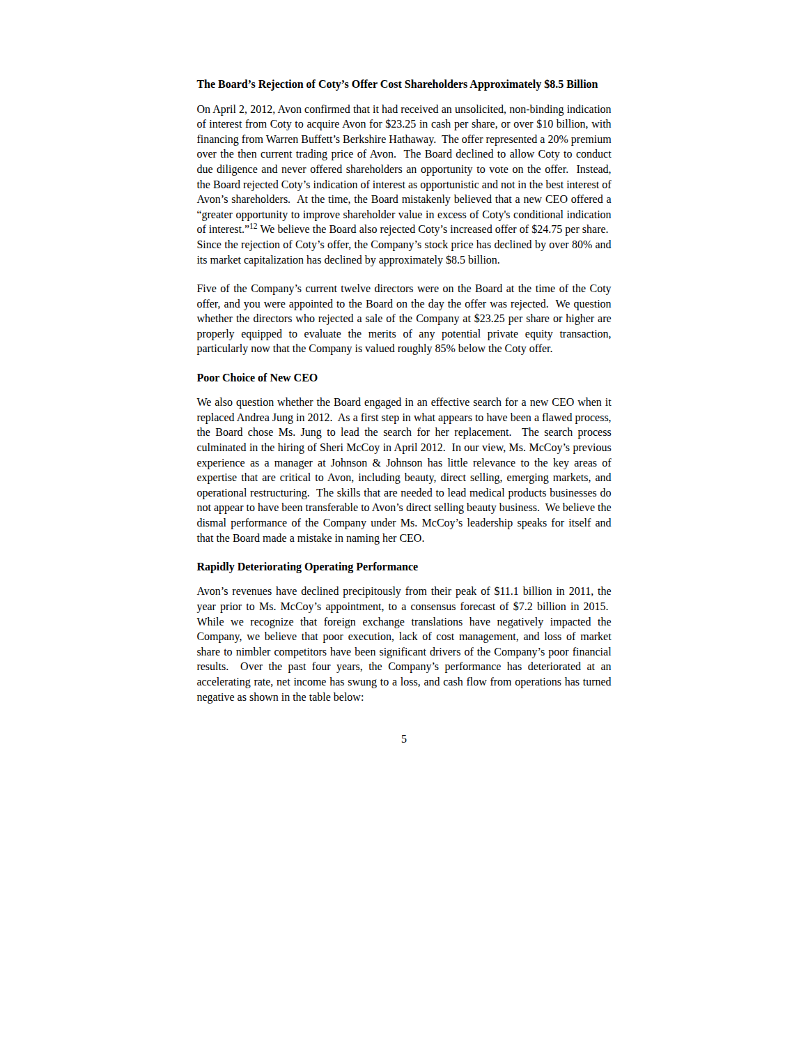The Board’s Rejection of Coty’s Offer Cost Shareholders Approximately $8.5 Billion
On April 2, 2012, Avon confirmed that it had received an unsolicited, non-binding indication of interest from Coty to acquire Avon for $23.25 in cash per share, or over $10 billion, with financing from Warren Buffett’s Berkshire Hathaway. The offer represented a 20% premium over the then current trading price of Avon. The Board declined to allow Coty to conduct due diligence and never offered shareholders an opportunity to vote on the offer. Instead, the Board rejected Coty’s indication of interest as opportunistic and not in the best interest of Avon’s shareholders. At the time, the Board mistakenly believed that a new CEO offered a “greater opportunity to improve shareholder value in excess of Coty's conditional indication of interest.”12 We believe the Board also rejected Coty’s increased offer of $24.75 per share. Since the rejection of Coty’s offer, the Company’s stock price has declined by over 80% and its market capitalization has declined by approximately $8.5 billion.
Five of the Company’s current twelve directors were on the Board at the time of the Coty offer, and you were appointed to the Board on the day the offer was rejected. We question whether the directors who rejected a sale of the Company at $23.25 per share or higher are properly equipped to evaluate the merits of any potential private equity transaction, particularly now that the Company is valued roughly 85% below the Coty offer.
Poor Choice of New CEO
We also question whether the Board engaged in an effective search for a new CEO when it replaced Andrea Jung in 2012. As a first step in what appears to have been a flawed process, the Board chose Ms. Jung to lead the search for her replacement. The search process culminated in the hiring of Sheri McCoy in April 2012. In our view, Ms. McCoy’s previous experience as a manager at Johnson & Johnson has little relevance to the key areas of expertise that are critical to Avon, including beauty, direct selling, emerging markets, and operational restructuring. The skills that are needed to lead medical products businesses do not appear to have been transferable to Avon’s direct selling beauty business. We believe the dismal performance of the Company under Ms. McCoy’s leadership speaks for itself and that the Board made a mistake in naming her CEO.
Rapidly Deteriorating Operating Performance
Avon’s revenues have declined precipitously from their peak of $11.1 billion in 2011, the year prior to Ms. McCoy’s appointment, to a consensus forecast of $7.2 billion in 2015. While we recognize that foreign exchange translations have negatively impacted the Company, we believe that poor execution, lack of cost management, and loss of market share to nimbler competitors have been significant drivers of the Company’s poor financial results. Over the past four years, the Company’s performance has deteriorated at an accelerating rate, net income has swung to a loss, and cash flow from operations has turned negative as shown in the table below:
5